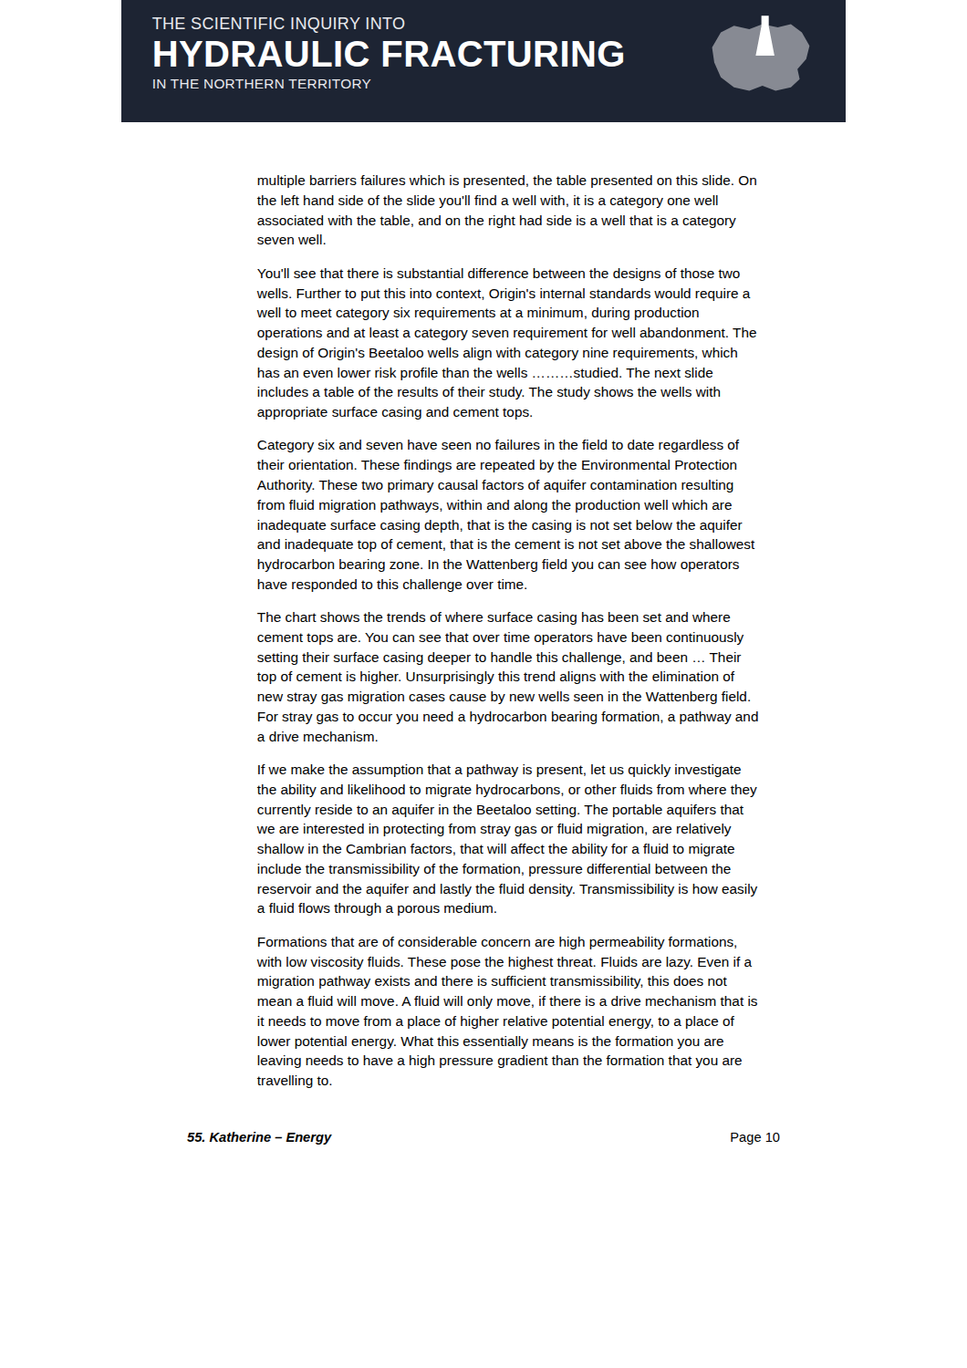THE SCIENTIFIC INQUIRY INTO
HYDRAULIC FRACTURING
IN THE NORTHERN TERRITORY
multiple barriers failures which is presented, the table presented on this slide. On the left hand side of the slide you'll find a well with, it is a category one well associated with the table, and on the right had side is a well that is a category seven well.
You'll see that there is substantial difference between the designs of those two wells. Further to put this into context, Origin's internal standards would require a well to meet category six requirements at a minimum, during production operations and at least a category seven requirement for well abandonment. The design of Origin's Beetaloo wells align with category nine requirements, which has an even lower risk profile than the wells ………studied. The next slide includes a table of the results of their study. The study shows the wells with appropriate surface casing and cement tops.
Category six and seven have seen no failures in the field to date regardless of their orientation. These findings are repeated by the Environmental Protection Authority. These two primary causal factors of aquifer contamination resulting from fluid migration pathways, within and along the production well which are inadequate surface casing depth, that is the casing is not set below the aquifer and inadequate top of cement, that is the cement is not set above the shallowest hydrocarbon bearing zone. In the Wattenberg field you can see how operators have responded to this challenge over time.
The chart shows the trends of where surface casing has been set and where cement tops are. You can see that over time operators have been continuously setting their surface casing deeper to handle this challenge, and been … Their top of cement is higher. Unsurprisingly this trend aligns with the elimination of new stray gas migration cases cause by new wells seen in the Wattenberg field. For stray gas to occur you need a hydrocarbon bearing formation, a pathway and a drive mechanism.
If we make the assumption that a pathway is present, let us quickly investigate the ability and likelihood to migrate hydrocarbons, or other fluids from where they currently reside to an aquifer in the Beetaloo setting. The portable aquifers that we are interested in protecting from stray gas or fluid migration, are relatively shallow in the Cambrian factors, that will affect the ability for a fluid to migrate include the transmissibility of the formation, pressure differential between the reservoir and the aquifer and lastly the fluid density. Transmissibility is how easily a fluid flows through a porous medium.
Formations that are of considerable concern are high permeability formations, with low viscosity fluids. These pose the highest threat. Fluids are lazy. Even if a migration pathway exists and there is sufficient transmissibility, this does not mean a fluid will move. A fluid will only move, if there is a drive mechanism that is it needs to move from a place of higher relative potential energy, to a place of lower potential energy. What this essentially means is the formation you are leaving needs to have a high pressure gradient than the formation that you are travelling to.
55. Katherine – Energy
Page 10